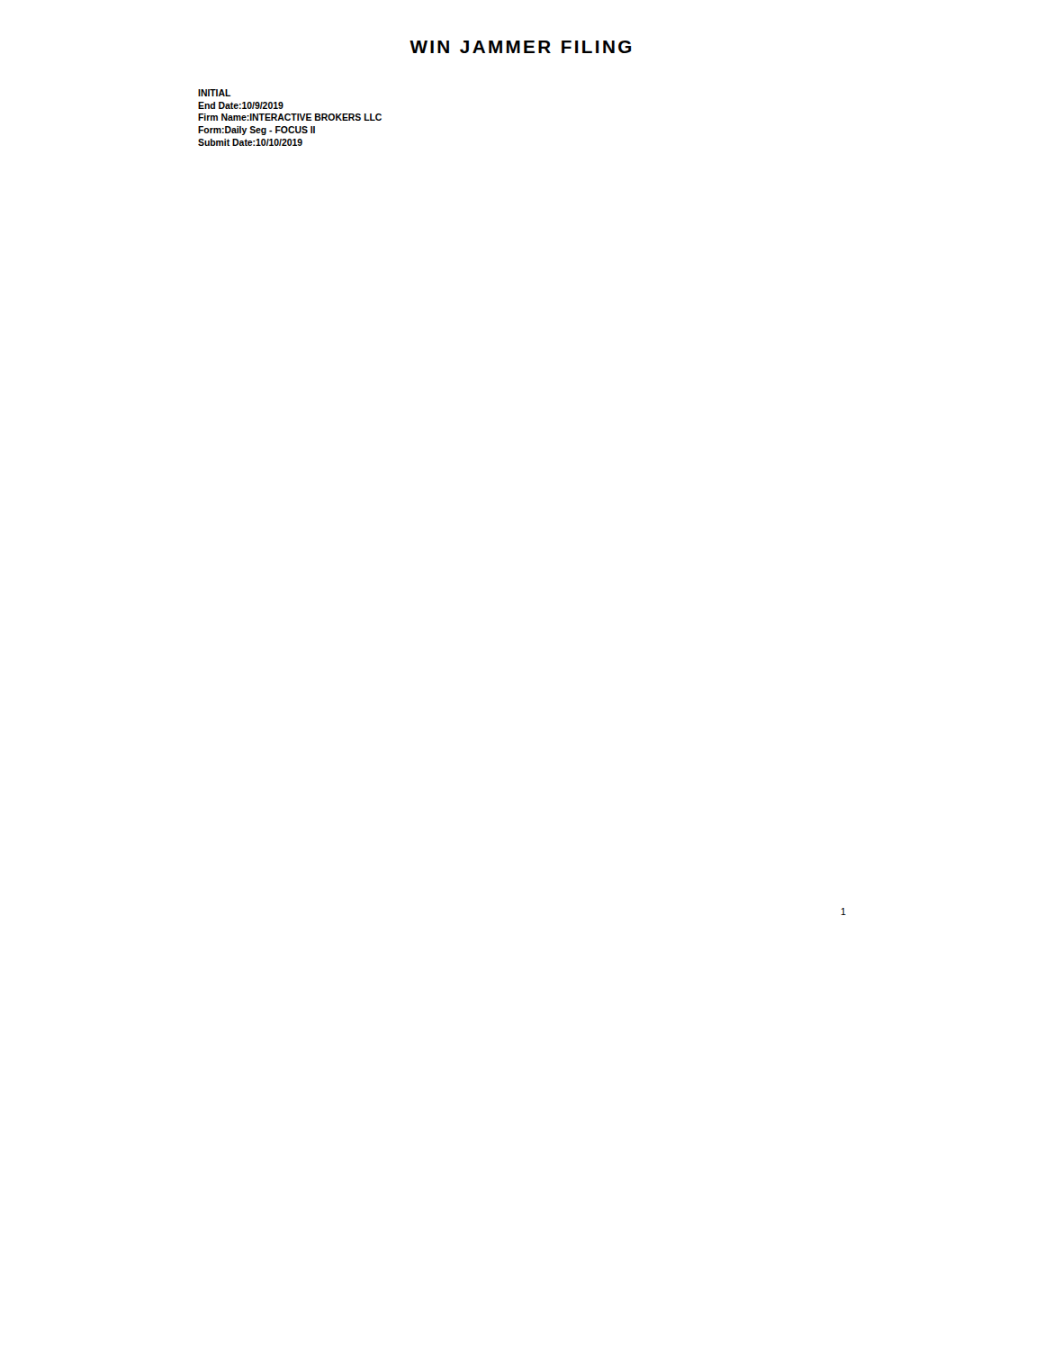WIN JAMMER FILING
INITIAL
End Date:10/9/2019
Firm Name:INTERACTIVE BROKERS LLC
Form:Daily Seg - FOCUS II
Submit Date:10/10/2019
1